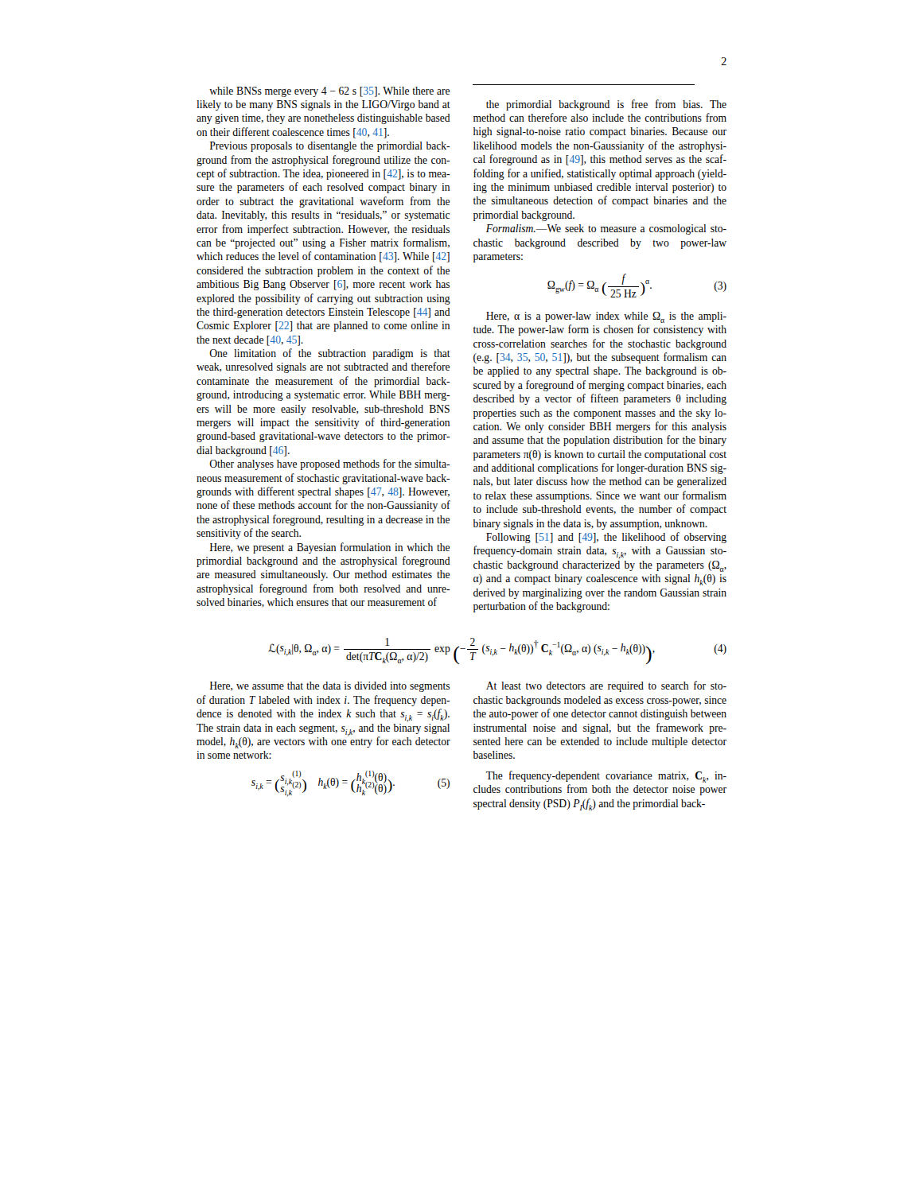2
while BNSs merge every 4 − 62 s [35]. While there are likely to be many BNS signals in the LIGO/Virgo band at any given time, they are nonetheless distinguishable based on their different coalescence times [40, 41].
Previous proposals to disentangle the primordial background from the astrophysical foreground utilize the concept of subtraction. The idea, pioneered in [42], is to measure the parameters of each resolved compact binary in order to subtract the gravitational waveform from the data. Inevitably, this results in “residuals,” or systematic error from imperfect subtraction. However, the residuals can be “projected out” using a Fisher matrix formalism, which reduces the level of contamination [43]. While [42] considered the subtraction problem in the context of the ambitious Big Bang Observer [6], more recent work has explored the possibility of carrying out subtraction using the third-generation detectors Einstein Telescope [44] and Cosmic Explorer [22] that are planned to come online in the next decade [40, 45].
One limitation of the subtraction paradigm is that weak, unresolved signals are not subtracted and therefore contaminate the measurement of the primordial background, introducing a systematic error. While BBH mergers will be more easily resolvable, sub-threshold BNS mergers will impact the sensitivity of third-generation ground-based gravitational-wave detectors to the primordial background [46].
Other analyses have proposed methods for the simultaneous measurement of stochastic gravitational-wave backgrounds with different spectral shapes [47, 48]. However, none of these methods account for the non-Gaussianity of the astrophysical foreground, resulting in a decrease in the sensitivity of the search.
Here, we present a Bayesian formulation in which the primordial background and the astrophysical foreground are measured simultaneously. Our method estimates the astrophysical foreground from both resolved and unresolved binaries, which ensures that our measurement of
the primordial background is free from bias. The method can therefore also include the contributions from high signal-to-noise ratio compact binaries. Because our likelihood models the non-Gaussianity of the astrophysical foreground as in [49], this method serves as the scaffolding for a unified, statistically optimal approach (yielding the minimum unbiased credible interval posterior) to the simultaneous detection of compact binaries and the primordial background.
Formalism.—We seek to measure a cosmological stochastic background described by two power-law parameters:
Ωgw(f) = Ωα (f 25 Hz)α. (3)
Here, α is a power-law index while Ωα is the amplitude. The power-law form is chosen for consistency with cross-correlation searches for the stochastic background (e.g. [34, 35, 50, 51]), but the subsequent formalism can be applied to any spectral shape. The background is obscured by a foreground of merging compact binaries, each described by a vector of fifteen parameters θ including properties such as the component masses and the sky location. We only consider BBH mergers for this analysis and assume that the population distribution for the binary parameters π(θ) is known to curtail the computational cost and additional complications for longer-duration BNS signals, but later discuss how the method can be generalized to relax these assumptions. Since we want our formalism to include sub-threshold events, the number of compact binary signals in the data is, by assumption, unknown.
Following [51] and [49], the likelihood of observing frequency-domain strain data, si,k, with a Gaussian stochastic background characterized by the parameters (Ωα, α) and a compact binary coalescence with signal hk(θ) is derived by marginalizing over the random Gaussian strain perturbation of the background:
ℒ(si,k|θ, Ωα, α) = 1 det(πTCk(Ωα, α)/2) exp (−2 T (si,k − hk(θ))† Ck−1(Ωα, α) (si,k − hk(θ))), (4)
Here, we assume that the data is divided into segments of duration T labeled with index i. The frequency dependence is denoted with the index k such that si,k = si(fk). The strain data in each segment, si,k, and the binary signal model, hk(θ), are vectors with one entry for each detector in some network:
si,k = (si,k(1) si,k(2)) hk(θ) = (hk(1)(θ) hk(2)(θ)). (5)
At least two detectors are required to search for stochastic backgrounds modeled as excess cross-power, since the auto-power of one detector cannot distinguish between instrumental noise and signal, but the framework presented here can be extended to include multiple detector baselines.
The frequency-dependent covariance matrix, Ck, includes contributions from both the detector noise power spectral density (PSD) PI(fk) and the primordial back-